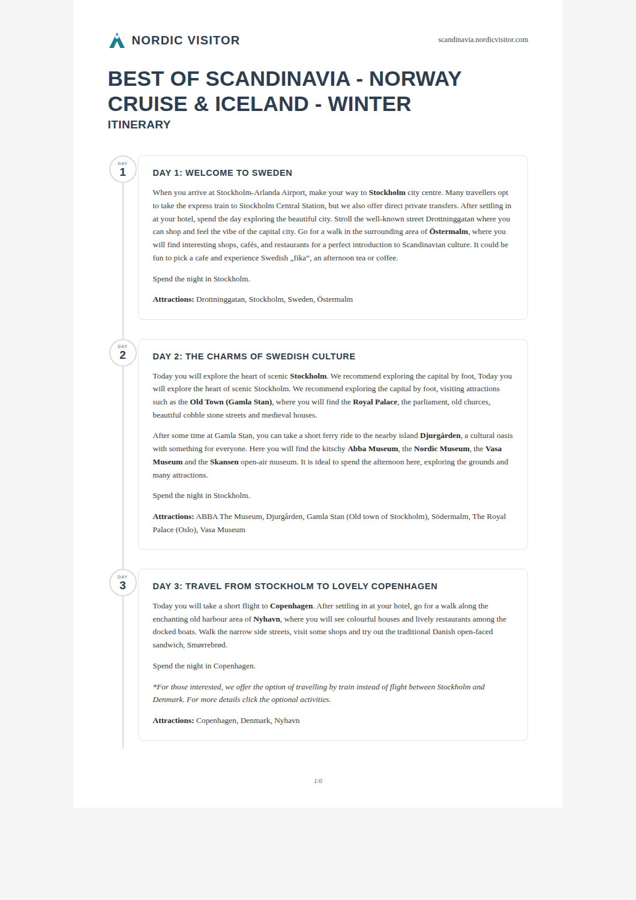NORDIC VISITOR
scandinavia.nordicvisitor.com
Best of Scandinavia - Norway Cruise & Iceland - Winter
Itinerary
DAY 1
Day 1: Welcome to Sweden
When you arrive at Stockholm-Arlanda Airport, make your way to Stockholm city centre. Many travellers opt to take the express train to Stockholm Central Station, but we also offer direct private transfers. After settling in at your hotel, spend the day exploring the beautiful city. Stroll the well-known street Drottninggatan where you can shop and feel the vibe of the capital city. Go for a walk in the surrounding area of Östermalm, where you will find interesting shops, cafés, and restaurants for a perfect introduction to Scandinavian culture. It could be fun to pick a cafe and experience Swedish „fika“, an afternoon tea or coffee.
Spend the night in Stockholm.
Attractions: Drottninggatan, Stockholm, Sweden, Östermalm
DAY 2
Day 2: The Charms of Swedish Culture
Today you will explore the heart of scenic Stockholm. We recommend exploring the capital by foot, Today you will explore the heart of scenic Stockholm. We recommend exploring the capital by foot, visiting attractions such as the Old Town (Gamla Stan), where you will find the Royal Palace, the parliament, old churces, beautiful cobble stone streets and medieval houses.
After some time at Gamla Stan, you can take a short ferry ride to the nearby island Djurgården, a cultural oasis with something for everyone. Here you will find the kitschy Abba Museum, the Nordic Museum, the Vasa Museum and the Skansen open-air museum. It is ideal to spend the afternoon here, exploring the grounds and many attractions.
Spend the night in Stockholm.
Attractions: ABBA The Museum, Djurgården, Gamla Stan (Old town of Stockholm), Södermalm, The Royal Palace (Oslo), Vasa Museum
DAY 3
Day 3: Travel from Stockholm to lovely Copenhagen
Today you will take a short flight to Copenhagen. After settling in at your hotel, go for a walk along the enchanting old harbour area of Nyhavn, where you will see colourful houses and lively restaurants among the docked boats. Walk the narrow side streets, visit some shops and try out the traditional Danish open-faced sandwich, Smørrebrød.
Spend the night in Copenhagen.
*For those interested, we offer the option of travelling by train instead of flight between Stockholm and Denmark. For more details click the optional activities.
Attractions: Copenhagen, Denmark, Nyhavn
1/6